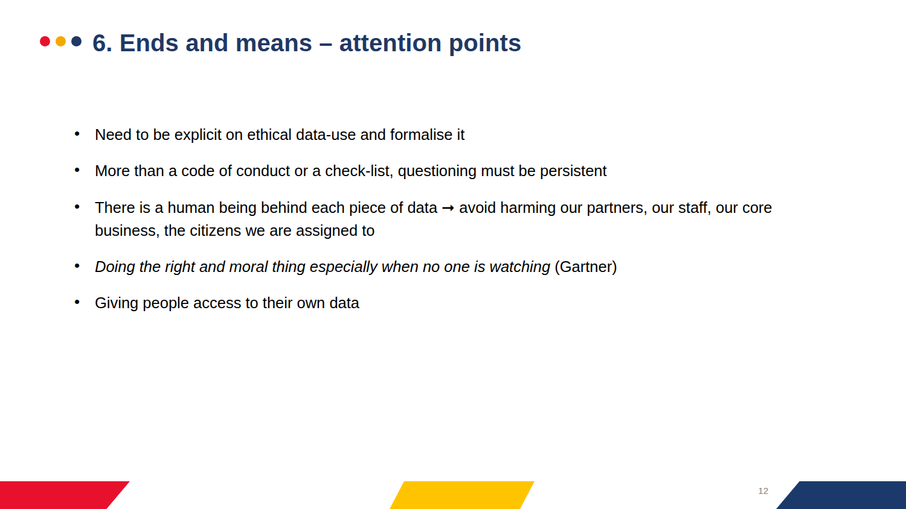6. Ends and means – attention points
Need to be explicit on ethical data-use and formalise it
More than a code of conduct or a check-list, questioning must be persistent
There is a human being behind each piece of data ➞ avoid harming our partners, our staff, our core business, the citizens we are assigned to
Doing the right and moral thing especially when no one is watching (Gartner)
Giving people access to their own data
12